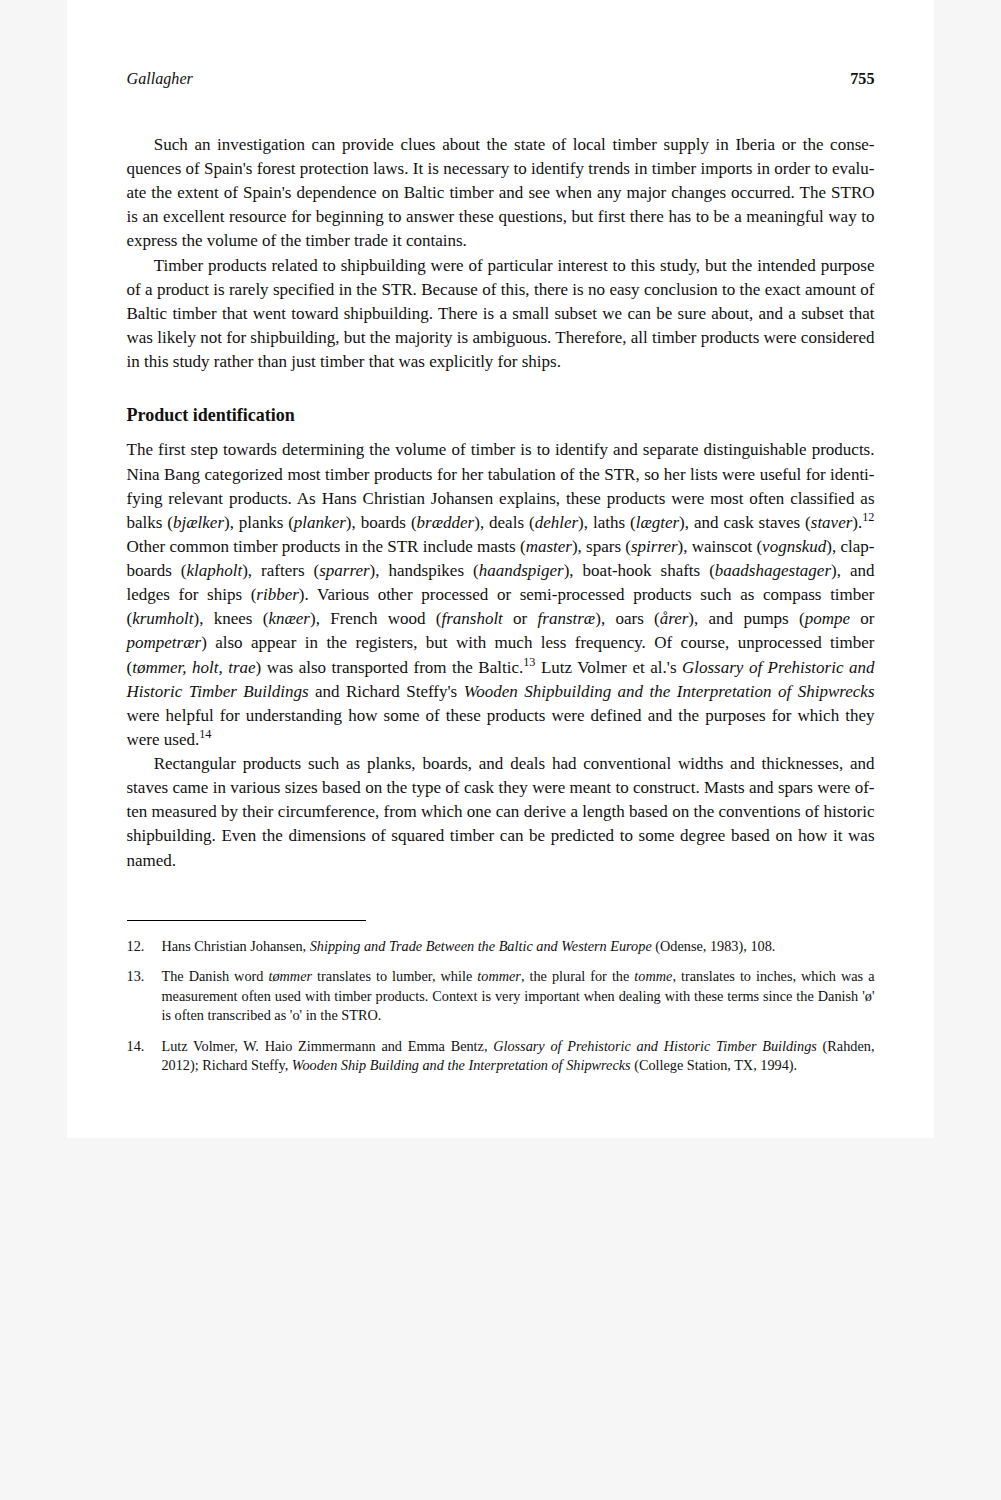Gallagher 755
Such an investigation can provide clues about the state of local timber supply in Iberia or the consequences of Spain's forest protection laws. It is necessary to identify trends in timber imports in order to evaluate the extent of Spain's dependence on Baltic timber and see when any major changes occurred. The STRO is an excellent resource for beginning to answer these questions, but first there has to be a meaningful way to express the volume of the timber trade it contains.
Timber products related to shipbuilding were of particular interest to this study, but the intended purpose of a product is rarely specified in the STR. Because of this, there is no easy conclusion to the exact amount of Baltic timber that went toward shipbuilding. There is a small subset we can be sure about, and a subset that was likely not for shipbuilding, but the majority is ambiguous. Therefore, all timber products were considered in this study rather than just timber that was explicitly for ships.
Product identification
The first step towards determining the volume of timber is to identify and separate distinguishable products. Nina Bang categorized most timber products for her tabulation of the STR, so her lists were useful for identifying relevant products. As Hans Christian Johansen explains, these products were most often classified as balks (bjælker), planks (planker), boards (brædder), deals (dehler), laths (lægter), and cask staves (staver).12 Other common timber products in the STR include masts (master), spars (spirrer), wainscot (vognskud), clapboards (klapholt), rafters (sparrer), handspikes (haandspiger), boat-hook shafts (baadshagestager), and ledges for ships (ribber). Various other processed or semi-processed products such as compass timber (krumholt), knees (knæer), French wood (fransholt or franstræ), oars (årer), and pumps (pompe or pompetrær) also appear in the registers, but with much less frequency. Of course, unprocessed timber (tømmer, holt, trae) was also transported from the Baltic.13 Lutz Volmer et al.'s Glossary of Prehistoric and Historic Timber Buildings and Richard Steffy's Wooden Shipbuilding and the Interpretation of Shipwrecks were helpful for understanding how some of these products were defined and the purposes for which they were used.14
Rectangular products such as planks, boards, and deals had conventional widths and thicknesses, and staves came in various sizes based on the type of cask they were meant to construct. Masts and spars were often measured by their circumference, from which one can derive a length based on the conventions of historic shipbuilding. Even the dimensions of squared timber can be predicted to some degree based on how it was named.
12. Hans Christian Johansen, Shipping and Trade Between the Baltic and Western Europe (Odense, 1983), 108.
13. The Danish word tømmer translates to lumber, while tommer, the plural for the tomme, translates to inches, which was a measurement often used with timber products. Context is very important when dealing with these terms since the Danish 'ø' is often transcribed as 'o' in the STRO.
14. Lutz Volmer, W. Haio Zimmermann and Emma Bentz, Glossary of Prehistoric and Historic Timber Buildings (Rahden, 2012); Richard Steffy, Wooden Ship Building and the Interpretation of Shipwrecks (College Station, TX, 1994).